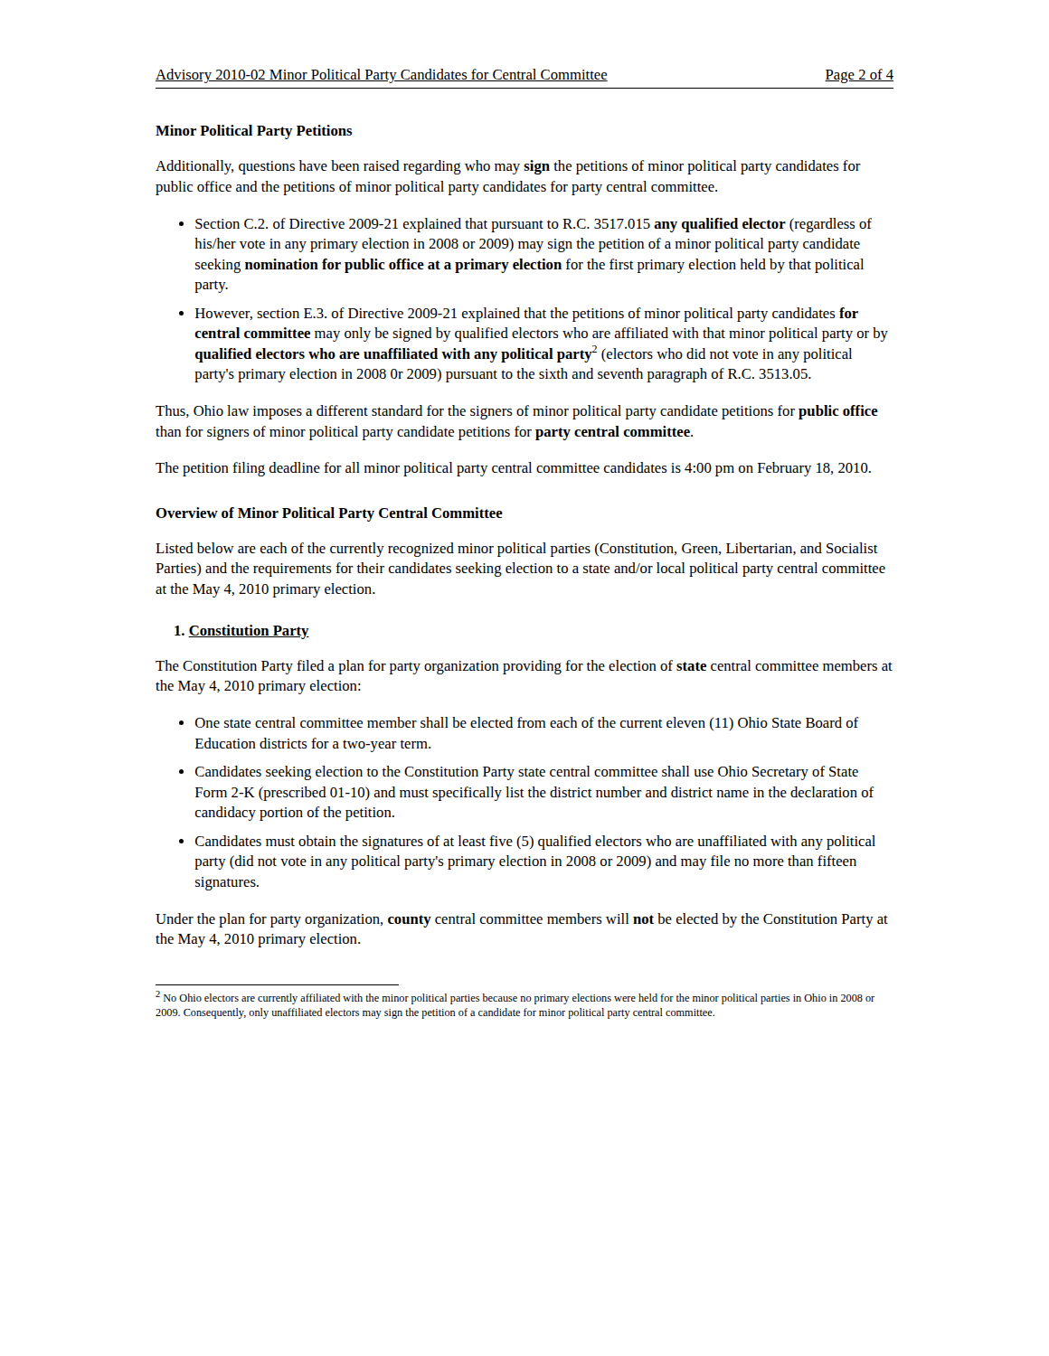Advisory 2010-02 Minor Political Party Candidates for Central Committee Page 2 of 4
Minor Political Party Petitions
Additionally, questions have been raised regarding who may sign the petitions of minor political party candidates for public office and the petitions of minor political party candidates for party central committee.
Section C.2. of Directive 2009-21 explained that pursuant to R.C. 3517.015 any qualified elector (regardless of his/her vote in any primary election in 2008 or 2009) may sign the petition of a minor political party candidate seeking nomination for public office at a primary election for the first primary election held by that political party.
However, section E.3. of Directive 2009-21 explained that the petitions of minor political party candidates for central committee may only be signed by qualified electors who are affiliated with that minor political party or by qualified electors who are unaffiliated with any political party2 (electors who did not vote in any political party's primary election in 2008 0r 2009) pursuant to the sixth and seventh paragraph of R.C. 3513.05.
Thus, Ohio law imposes a different standard for the signers of minor political party candidate petitions for public office than for signers of minor political party candidate petitions for party central committee.
The petition filing deadline for all minor political party central committee candidates is 4:00 pm on February 18, 2010.
Overview of Minor Political Party Central Committee
Listed below are each of the currently recognized minor political parties (Constitution, Green, Libertarian, and Socialist Parties) and the requirements for their candidates seeking election to a state and/or local political party central committee at the May 4, 2010 primary election.
Constitution Party
The Constitution Party filed a plan for party organization providing for the election of state central committee members at the May 4, 2010 primary election:
One state central committee member shall be elected from each of the current eleven (11) Ohio State Board of Education districts for a two-year term.
Candidates seeking election to the Constitution Party state central committee shall use Ohio Secretary of State Form 2-K (prescribed 01-10) and must specifically list the district number and district name in the declaration of candidacy portion of the petition.
Candidates must obtain the signatures of at least five (5) qualified electors who are unaffiliated with any political party (did not vote in any political party's primary election in 2008 or 2009) and may file no more than fifteen signatures.
Under the plan for party organization, county central committee members will not be elected by the Constitution Party at the May 4, 2010 primary election.
2 No Ohio electors are currently affiliated with the minor political parties because no primary elections were held for the minor political parties in Ohio in 2008 or 2009. Consequently, only unaffiliated electors may sign the petition of a candidate for minor political party central committee.